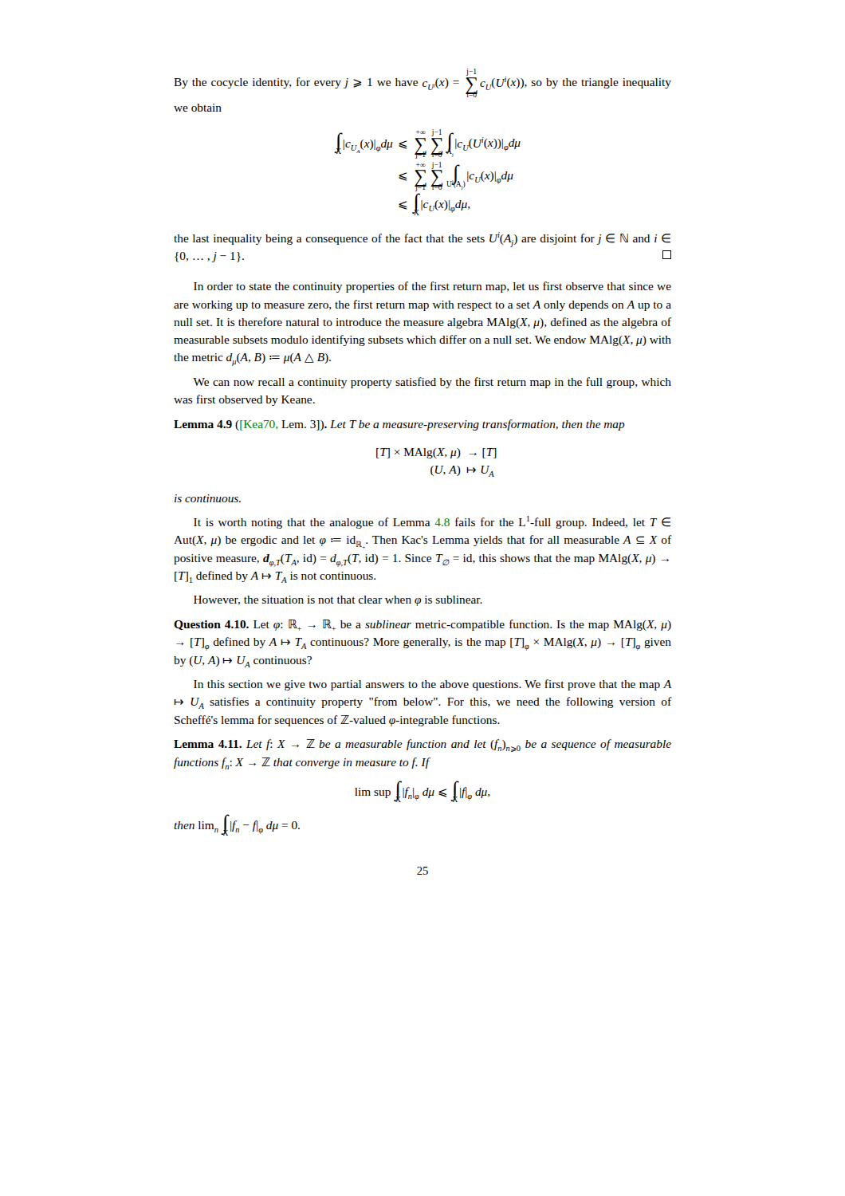By the cocycle identity, for every j ⩾ 1 we have cUj(x) = j−1∑i=0 cU(Ui(x)), so by the triangle inequality we obtain
∫X|cUA(x)|φdμ⩽+∞∑j=1 j−1∑i=0∫Aj|cU(Ui(x))|φdμ ⩽+∞∑j=1 j−1∑i=0∫Ui(Aj)|cU(x)|φdμ ⩽∫X|cU(x)|φdμ,
the last inequality being a consequence of the fact that the sets Ui(Aj) are disjoint for j ∈ ℕ and i ∈ {0, … , j − 1}.
In order to state the continuity properties of the first return map, let us first observe that since we are working up to measure zero, the first return map with respect to a set A only depends on A up to a null set. It is therefore natural to introduce the measure algebra MAlg(X, μ), defined as the algebra of measurable subsets modulo identifying subsets which differ on a null set. We endow MAlg(X, μ) with the metric dμ(A, B) ≔ μ(A △ B).
We can now recall a continuity property satisfied by the first return map in the full group, which was first observed by Keane.
Lemma 4.9 ([Kea70, Lem. 3] ). Let T be a measure-preserving transformation, then the map
[T] × MAlg(X, μ)→ [T] (U, A)↦ UA
is continuous.
It is worth noting that the analogue of Lemma 4.8 fails for the L1-full group. Indeed, let T ∈ Aut(X, μ) be ergodic and let φ ≔ idℝ+. Then Kac's Lemma yields that for all measurable A ⊆ X of positive measure, dφ,T(TA, id) = dφ,T(T, id) = 1. Since T∅ = id, this shows that the map MAlg(X, μ) → [T]1 defined by A ↦ TA is not continuous.
However, the situation is not that clear when φ is sublinear.
Question 4.10. Let φ: ℝ+ → ℝ+ be a sublinear metric-compatible function. Is the map MAlg(X, μ) → [T]φ defined by A ↦ TA continuous? More generally, is the map [T]φ × MAlg(X, μ) → [T]φ given by (U, A) ↦ UA continuous?
In this section we give two partial answers to the above questions. We first prove that the map A ↦ UA satisfies a continuity property "from below". For this, we need the following version of Scheffé's lemma for sequences of ℤ-valued φ-integrable functions.
Lemma 4.11. Let f: X → ℤ be a measurable function and let (fn)n⩾0 be a sequence of measurable functions fn: X → ℤ that converge in measure to f. If
lim sup ∫X|fn|φ dμ ⩽ ∫X|f|φ dμ,
then limn ∫X|fn − f|φ dμ = 0.
25